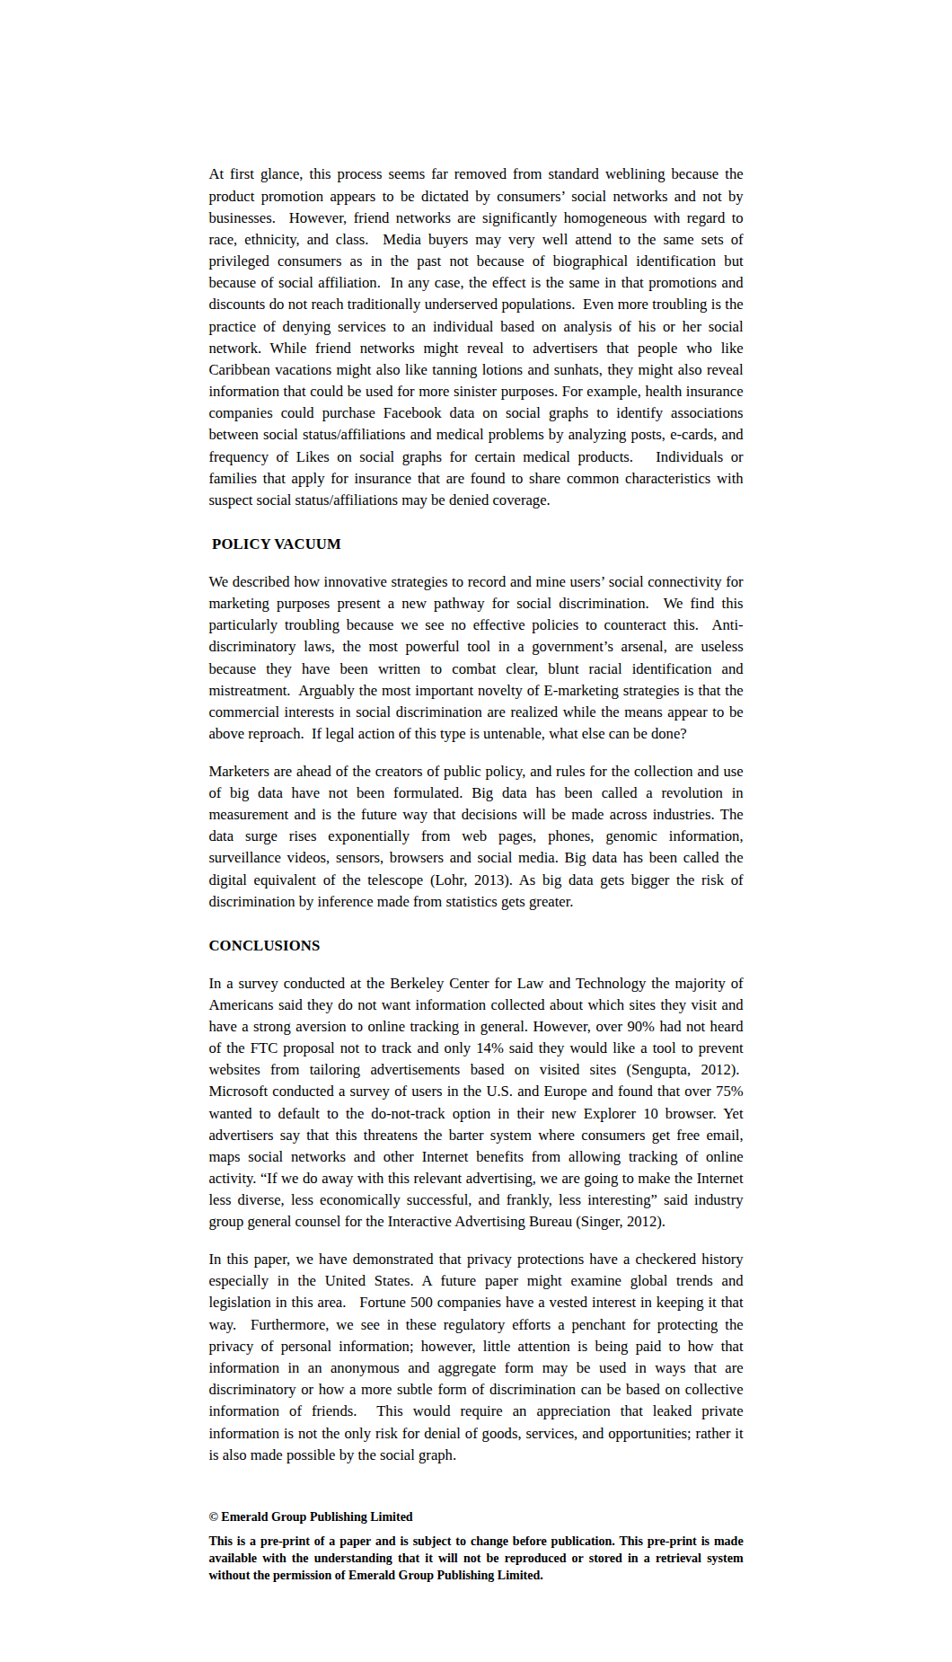At first glance, this process seems far removed from standard weblining because the product promotion appears to be dictated by consumers’ social networks and not by businesses. However, friend networks are significantly homogeneous with regard to race, ethnicity, and class. Media buyers may very well attend to the same sets of privileged consumers as in the past not because of biographical identification but because of social affiliation. In any case, the effect is the same in that promotions and discounts do not reach traditionally underserved populations. Even more troubling is the practice of denying services to an individual based on analysis of his or her social network. While friend networks might reveal to advertisers that people who like Caribbean vacations might also like tanning lotions and sunhats, they might also reveal information that could be used for more sinister purposes. For example, health insurance companies could purchase Facebook data on social graphs to identify associations between social status/affiliations and medical problems by analyzing posts, e-cards, and frequency of Likes on social graphs for certain medical products. Individuals or families that apply for insurance that are found to share common characteristics with suspect social status/affiliations may be denied coverage.
POLICY VACUUM
We described how innovative strategies to record and mine users’ social connectivity for marketing purposes present a new pathway for social discrimination. We find this particularly troubling because we see no effective policies to counteract this. Anti-discriminatory laws, the most powerful tool in a government’s arsenal, are useless because they have been written to combat clear, blunt racial identification and mistreatment. Arguably the most important novelty of E-marketing strategies is that the commercial interests in social discrimination are realized while the means appear to be above reproach. If legal action of this type is untenable, what else can be done?
Marketers are ahead of the creators of public policy, and rules for the collection and use of big data have not been formulated. Big data has been called a revolution in measurement and is the future way that decisions will be made across industries. The data surge rises exponentially from web pages, phones, genomic information, surveillance videos, sensors, browsers and social media. Big data has been called the digital equivalent of the telescope (Lohr, 2013). As big data gets bigger the risk of discrimination by inference made from statistics gets greater.
CONCLUSIONS
In a survey conducted at the Berkeley Center for Law and Technology the majority of Americans said they do not want information collected about which sites they visit and have a strong aversion to online tracking in general. However, over 90% had not heard of the FTC proposal not to track and only 14% said they would like a tool to prevent websites from tailoring advertisements based on visited sites (Sengupta, 2012). Microsoft conducted a survey of users in the U.S. and Europe and found that over 75% wanted to default to the do-not-track option in their new Explorer 10 browser. Yet advertisers say that this threatens the barter system where consumers get free email, maps social networks and other Internet benefits from allowing tracking of online activity. “If we do away with this relevant advertising, we are going to make the Internet less diverse, less economically successful, and frankly, less interesting” said industry group general counsel for the Interactive Advertising Bureau (Singer, 2012).
In this paper, we have demonstrated that privacy protections have a checkered history especially in the United States. A future paper might examine global trends and legislation in this area. Fortune 500 companies have a vested interest in keeping it that way. Furthermore, we see in these regulatory efforts a penchant for protecting the privacy of personal information; however, little attention is being paid to how that information in an anonymous and aggregate form may be used in ways that are discriminatory or how a more subtle form of discrimination can be based on collective information of friends. This would require an appreciation that leaked private information is not the only risk for denial of goods, services, and opportunities; rather it is also made possible by the social graph.
© Emerald Group Publishing Limited
This is a pre-print of a paper and is subject to change before publication. This pre-print is made available with the understanding that it will not be reproduced or stored in a retrieval system without the permission of Emerald Group Publishing Limited.